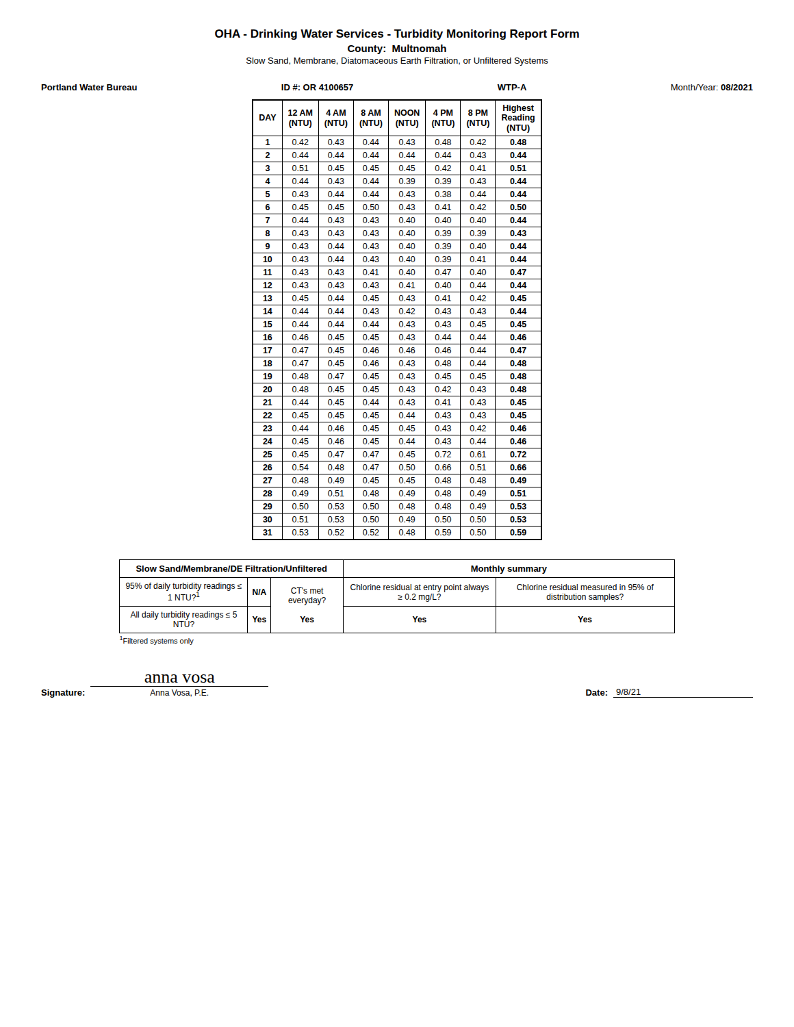OHA - Drinking Water Services - Turbidity Monitoring Report Form
County: Multnomah
Slow Sand, Membrane, Diatomaceous Earth Filtration, or Unfiltered Systems
Portland Water Bureau ID #: OR 4100657 WTP-A Month/Year: 08/2021
| DAY | 12 AM (NTU) | 4 AM (NTU) | 8 AM (NTU) | NOON (NTU) | 4 PM (NTU) | 8 PM (NTU) | Highest Reading (NTU) |
| --- | --- | --- | --- | --- | --- | --- | --- |
| 1 | 0.42 | 0.43 | 0.44 | 0.43 | 0.48 | 0.42 | 0.48 |
| 2 | 0.44 | 0.44 | 0.44 | 0.44 | 0.44 | 0.43 | 0.44 |
| 3 | 0.51 | 0.45 | 0.45 | 0.45 | 0.42 | 0.41 | 0.51 |
| 4 | 0.44 | 0.43 | 0.44 | 0.39 | 0.39 | 0.43 | 0.44 |
| 5 | 0.43 | 0.44 | 0.44 | 0.43 | 0.38 | 0.44 | 0.44 |
| 6 | 0.45 | 0.45 | 0.50 | 0.43 | 0.41 | 0.42 | 0.50 |
| 7 | 0.44 | 0.43 | 0.43 | 0.40 | 0.40 | 0.40 | 0.44 |
| 8 | 0.43 | 0.43 | 0.43 | 0.40 | 0.39 | 0.39 | 0.43 |
| 9 | 0.43 | 0.44 | 0.43 | 0.40 | 0.39 | 0.40 | 0.44 |
| 10 | 0.43 | 0.44 | 0.43 | 0.40 | 0.39 | 0.41 | 0.44 |
| 11 | 0.43 | 0.43 | 0.41 | 0.40 | 0.47 | 0.40 | 0.47 |
| 12 | 0.43 | 0.43 | 0.43 | 0.41 | 0.40 | 0.44 | 0.44 |
| 13 | 0.45 | 0.44 | 0.45 | 0.43 | 0.41 | 0.42 | 0.45 |
| 14 | 0.44 | 0.44 | 0.43 | 0.42 | 0.43 | 0.43 | 0.44 |
| 15 | 0.44 | 0.44 | 0.44 | 0.43 | 0.43 | 0.45 | 0.45 |
| 16 | 0.46 | 0.45 | 0.45 | 0.43 | 0.44 | 0.44 | 0.46 |
| 17 | 0.47 | 0.45 | 0.46 | 0.46 | 0.46 | 0.44 | 0.47 |
| 18 | 0.47 | 0.45 | 0.46 | 0.43 | 0.48 | 0.44 | 0.48 |
| 19 | 0.48 | 0.47 | 0.45 | 0.43 | 0.45 | 0.45 | 0.48 |
| 20 | 0.48 | 0.45 | 0.45 | 0.43 | 0.42 | 0.43 | 0.48 |
| 21 | 0.44 | 0.45 | 0.44 | 0.43 | 0.41 | 0.43 | 0.45 |
| 22 | 0.45 | 0.45 | 0.45 | 0.44 | 0.43 | 0.43 | 0.45 |
| 23 | 0.44 | 0.46 | 0.45 | 0.45 | 0.43 | 0.42 | 0.46 |
| 24 | 0.45 | 0.46 | 0.45 | 0.44 | 0.43 | 0.44 | 0.46 |
| 25 | 0.45 | 0.47 | 0.47 | 0.45 | 0.72 | 0.61 | 0.72 |
| 26 | 0.54 | 0.48 | 0.47 | 0.50 | 0.66 | 0.51 | 0.66 |
| 27 | 0.48 | 0.49 | 0.45 | 0.45 | 0.48 | 0.48 | 0.49 |
| 28 | 0.49 | 0.51 | 0.48 | 0.49 | 0.48 | 0.49 | 0.51 |
| 29 | 0.50 | 0.53 | 0.50 | 0.48 | 0.48 | 0.49 | 0.53 |
| 30 | 0.51 | 0.53 | 0.50 | 0.49 | 0.50 | 0.50 | 0.53 |
| 31 | 0.53 | 0.52 | 0.52 | 0.48 | 0.59 | 0.50 | 0.59 |
| Slow Sand/Membrane/DE Filtration/Unfiltered | Monthly summary |
| --- | --- |
| 95% of daily turbidity readings ≤ 1 NTU? 1 | N/A | CT's met everyday? Yes | Chlorine residual at entry point always ≥ 0.2 mg/L? | Chlorine residual measured in 95% of distribution samples? |
| All daily turbidity readings ≤ 5 NTU? | Yes | Yes | Yes |
1Filtered systems only
Signature:
anna vosa
Anna Vosa, P.E.
Date:
9/8/21